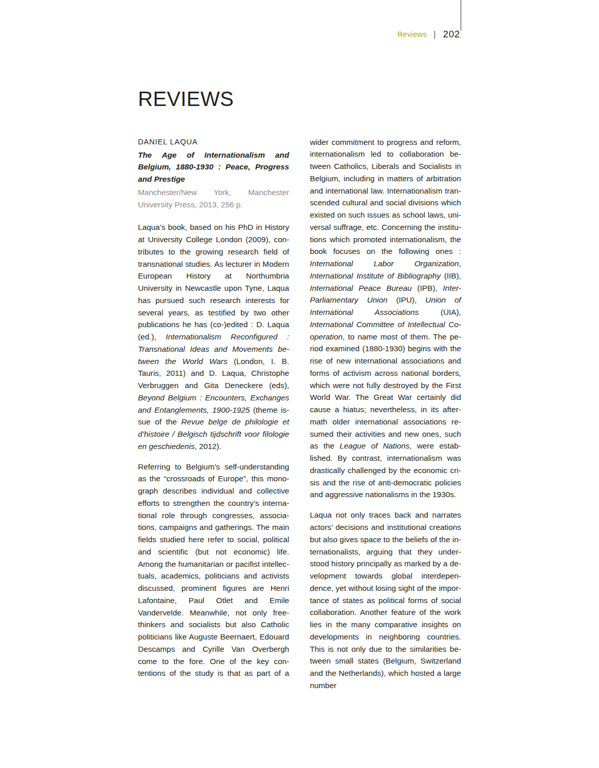Reviews 202
REVIEWS
DANIEL LAQUA
The Age of Internationalism and Belgium, 1880-1930 : Peace, Progress and Prestige
Manchester/New York, Manchester University Press, 2013, 256 p.
Laqua’s book, based on his PhD in History at University College London (2009), contributes to the growing research field of transnational studies. As lecturer in Modern European History at Northumbria University in Newcastle upon Tyne, Laqua has pursued such research interests for several years, as testified by two other publications he has (co-)edited : D. Laqua (ed.), Internationalism Reconfigured : Transnational Ideas and Movements between the World Wars (London, I. B. Tauris, 2011) and D. Laqua, Christophe Verbruggen and Gita Deneckere (eds), Beyond Belgium : Encounters, Exchanges and Entanglements, 1900-1925 (theme issue of the Revue belge de philologie et d’histoire / Belgisch tijdschrift voor filologie en geschiedenis, 2012).
Referring to Belgium’s self-understanding as the “crossroads of Europe”, this monograph describes individual and collective efforts to strengthen the country’s international role through congresses, associations, campaigns and gatherings. The main fields studied here refer to social, political and scientific (but not economic) life. Among the humanitarian or pacifist intellectuals, academics, politicians and activists discussed, prominent figures are Henri Lafontaine, Paul Otlet and Emile Vandervelde. Meanwhile, not only freethinkers and socialists but also Catholic politicians like Auguste Beernaert, Edouard Descamps and Cyrille Van Overbergh come to the fore. One of the key contentions of the study is that as part of a wider commitment to progress and reform, internationalism led to collaboration between Catholics, Liberals and Socialists in Belgium, including in matters of arbitration and international law. Internationalism transcended cultural and social divisions which existed on such issues as school laws, universal suffrage, etc. Concerning the institutions which promoted internationalism, the book focuses on the following ones : International Labor Organization, International Institute of Bibliography (IIB), International Peace Bureau (IPB), Inter-Parliamentary Union (IPU), Union of International Associations (UIA), International Committee of Intellectual Co-operation, to name most of them. The period examined (1880-1930) begins with the rise of new international associations and forms of activism across national borders, which were not fully destroyed by the First World War. The Great War certainly did cause a hiatus; nevertheless, in its aftermath older international associations resumed their activities and new ones, such as the League of Nations, were established. By contrast, internationalism was drastically challenged by the economic crisis and the rise of anti-democratic policies and aggressive nationalisms in the 1930s.
Laqua not only traces back and narrates actors’ decisions and institutional creations but also gives space to the beliefs of the internationalists, arguing that they understood history principally as marked by a development towards global interdependence, yet without losing sight of the importance of states as political forms of social collaboration. Another feature of the work lies in the many comparative insights on developments in neighboring countries. This is not only due to the similarities between small states (Belgium, Switzerland and the Netherlands), which hosted a large number